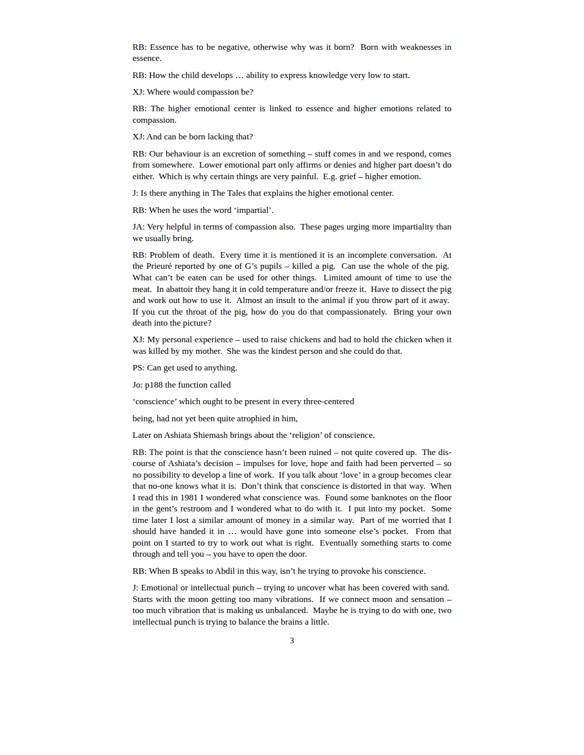RB: Essence has to be negative, otherwise why was it born? Born with weaknesses in essence.
RB: How the child develops … ability to express knowledge very low to start.
XJ: Where would compassion be?
RB: The higher emotional center is linked to essence and higher emotions related to compassion.
XJ: And can be born lacking that?
RB: Our behaviour is an excretion of something – stuff comes in and we respond, comes from somewhere. Lower emotional part only affirms or denies and higher part doesn’t do either. Which is why certain things are very painful. E.g. grief – higher emotion.
J: Is there anything in The Tales that explains the higher emotional center.
RB: When he uses the word ‘impartial’.
JA: Very helpful in terms of compassion also. These pages urging more impartiality than we usually bring.
RB: Problem of death. Every time it is mentioned it is an incomplete conversation. At the Prieuré reported by one of G’s pupils – killed a pig. Can use the whole of the pig. What can’t be eaten can be used for other things. Limited amount of time to use the meat. In abattoir they hang it in cold temperature and/or freeze it. Have to dissect the pig and work out how to use it. Almost an insult to the animal if you throw part of it away. If you cut the throat of the pig, how do you do that compassionately. Bring your own death into the picture?
XJ: My personal experience – used to raise chickens and had to hold the chicken when it was killed by my mother. She was the kindest person and she could do that.
PS: Can get used to anything.
Jo: p188 the function called
‘conscience’ which ought to be present in every three-centered
being, had not yet been quite atrophied in him,
Later on Ashiata Shiemash brings about the ‘religion’ of conscience.
RB: The point is that the conscience hasn’t been ruined – not quite covered up. The discourse of Ashiata’s decision – impulses for love, hope and faith had been perverted – so no possibility to develop a line of work. If you talk about ‘love’ in a group becomes clear that no-one knows what it is. Don’t think that conscience is distorted in that way. When I read this in 1981 I wondered what conscience was. Found some banknotes on the floor in the gent’s restroom and I wondered what to do with it. I put into my pocket. Some time later I lost a similar amount of money in a similar way. Part of me worried that I should have handed it in … would have gone into someone else’s pocket. From that point on I started to try to work out what is right. Eventually something starts to come through and tell you – you have to open the door.
RB: When B speaks to Abdil in this way, isn’t he trying to provoke his conscience.
J: Emotional or intellectual punch – trying to uncover what has been covered with sand. Starts with the moon getting too many vibrations. If we connect moon and sensation – too much vibration that is making us unbalanced. Maybe he is trying to do with one, two intellectual punch is trying to balance the brains a little.
3